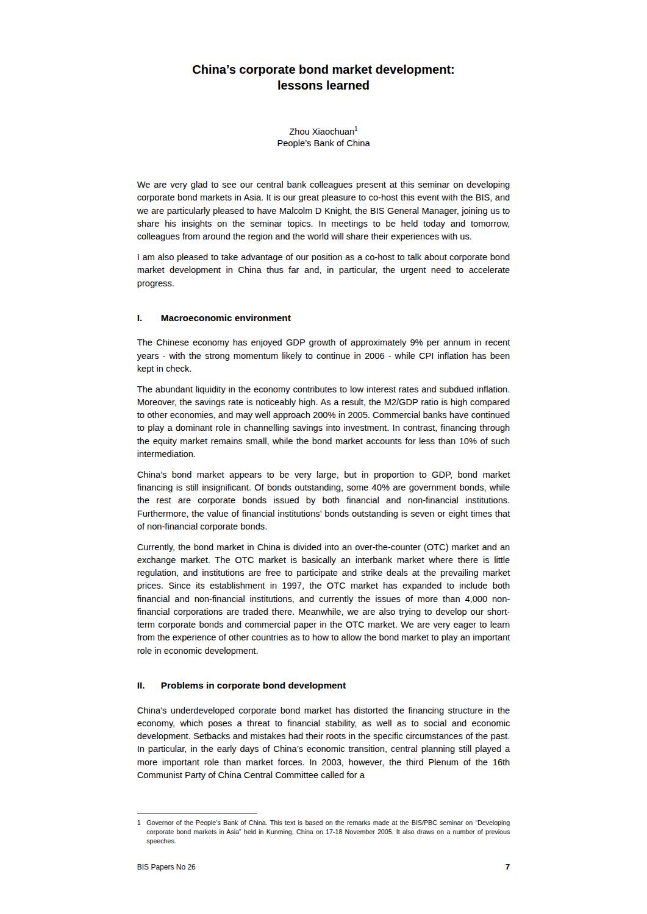China’s corporate bond market development:
lessons learned
Zhou Xiaochuan1
People’s Bank of China
We are very glad to see our central bank colleagues present at this seminar on developing corporate bond markets in Asia. It is our great pleasure to co-host this event with the BIS, and we are particularly pleased to have Malcolm D Knight, the BIS General Manager, joining us to share his insights on the seminar topics. In meetings to be held today and tomorrow, colleagues from around the region and the world will share their experiences with us.
I am also pleased to take advantage of our position as a co-host to talk about corporate bond market development in China thus far and, in particular, the urgent need to accelerate progress.
I. Macroeconomic environment
The Chinese economy has enjoyed GDP growth of approximately 9% per annum in recent years - with the strong momentum likely to continue in 2006 - while CPI inflation has been kept in check.
The abundant liquidity in the economy contributes to low interest rates and subdued inflation. Moreover, the savings rate is noticeably high. As a result, the M2/GDP ratio is high compared to other economies, and may well approach 200% in 2005. Commercial banks have continued to play a dominant role in channelling savings into investment. In contrast, financing through the equity market remains small, while the bond market accounts for less than 10% of such intermediation.
China’s bond market appears to be very large, but in proportion to GDP, bond market financing is still insignificant. Of bonds outstanding, some 40% are government bonds, while the rest are corporate bonds issued by both financial and non-financial institutions. Furthermore, the value of financial institutions’ bonds outstanding is seven or eight times that of non-financial corporate bonds.
Currently, the bond market in China is divided into an over-the-counter (OTC) market and an exchange market. The OTC market is basically an interbank market where there is little regulation, and institutions are free to participate and strike deals at the prevailing market prices. Since its establishment in 1997, the OTC market has expanded to include both financial and non-financial institutions, and currently the issues of more than 4,000 non-financial corporations are traded there. Meanwhile, we are also trying to develop our short-term corporate bonds and commercial paper in the OTC market. We are very eager to learn from the experience of other countries as to how to allow the bond market to play an important role in economic development.
II. Problems in corporate bond development
China’s underdeveloped corporate bond market has distorted the financing structure in the economy, which poses a threat to financial stability, as well as to social and economic development. Setbacks and mistakes had their roots in the specific circumstances of the past. In particular, in the early days of China’s economic transition, central planning still played a more important role than market forces. In 2003, however, the third Plenum of the 16th Communist Party of China Central Committee called for a
1 Governor of the People’s Bank of China. This text is based on the remarks made at the BIS/PBC seminar on “Developing corporate bond markets in Asia” held in Kunming, China on 17-18 November 2005. It also draws on a number of previous speeches.
BIS Papers No 26 7